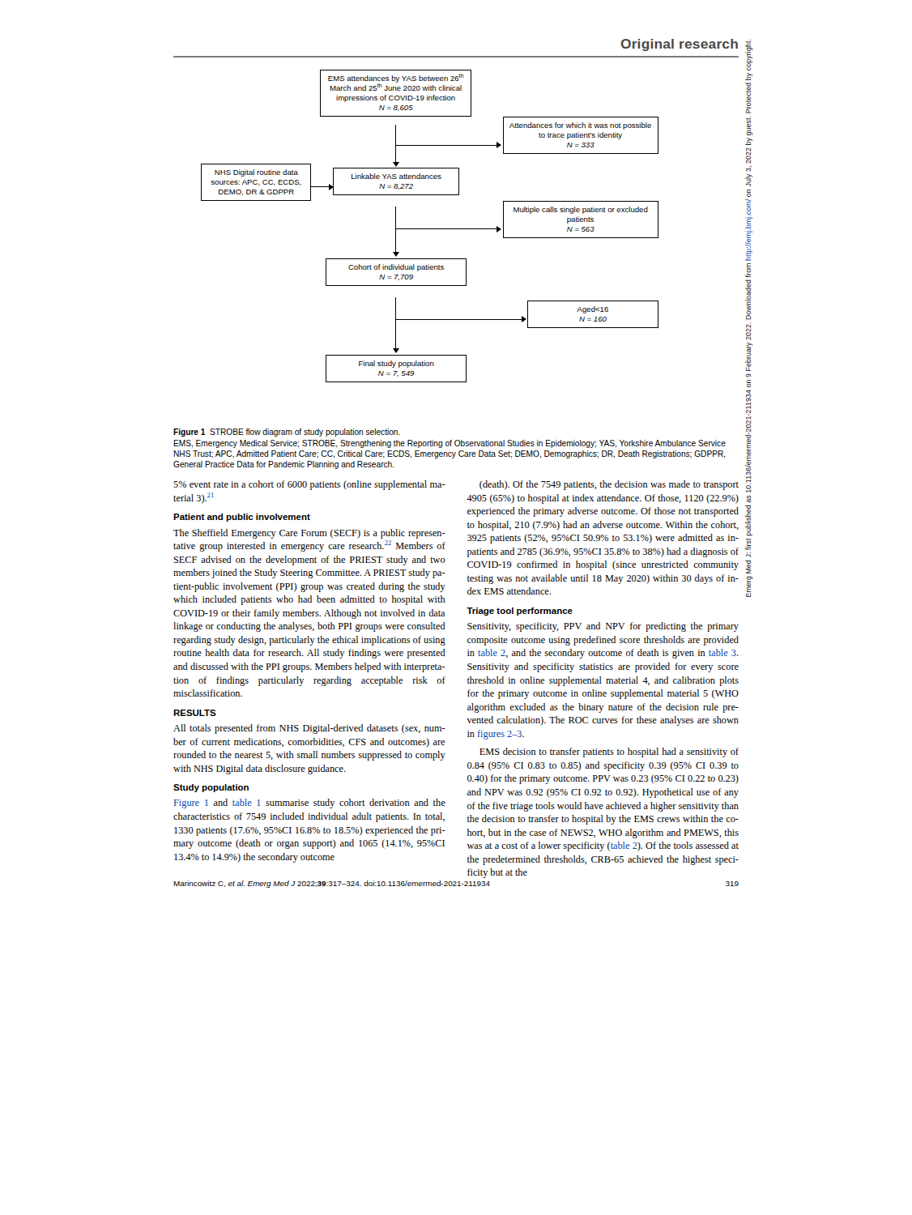Emerg Med J: first published as 10.1136/emermed-2021-211934 on 9 February 2022. Downloaded from http://emj.bmj.com/ on July 3, 2022 by guest. Protected by copyright.
Original research
EMS attendances by YAS between 26th March and 25th June 2020 with clinical impressions of COVID-19 infection
N = 8,605
Linkable YAS attendances
N = 8,272
NHS Digital routine data sources: APC, CC, ECDS, DEMO, DR & GDPPR
Attendances for which it was not possible to trace patient's identity
N = 333
Multiple calls single patient or excluded patients
N = 563
Cohort of individual patients
N = 7,709
Aged<16
N = 160
Final study population
N = 7, 549
Figure 1 STROBE flow diagram of study population selection.
EMS, Emergency Medical Service; STROBE, Strengthening the Reporting of Observational Studies in Epidemiology; YAS, Yorkshire Ambulance Service NHS Trust; APC, Admitted Patient Care; CC, Critical Care; ECDS, Emergency Care Data Set; DEMO, Demographics; DR, Death Registrations; GDPPR, General Practice Data for Pandemic Planning and Research.
5% event rate in a cohort of 6000 patients (online supplemental material 3).21
Patient and public involvement
The Sheffield Emergency Care Forum (SECF) is a public representative group interested in emergency care research.22 Members of SECF advised on the development of the PRIEST study and two members joined the Study Steering Committee. A PRIEST study patient-public involvement (PPI) group was created during the study which included patients who had been admitted to hospital with COVID-19 or their family members. Although not involved in data linkage or conducting the analyses, both PPI groups were consulted regarding study design, particularly the ethical implications of using routine health data for research. All study findings were presented and discussed with the PPI groups. Members helped with interpretation of findings particularly regarding acceptable risk of misclassification.
Results
All totals presented from NHS Digital-derived datasets (sex, number of current medications, comorbidities, CFS and outcomes) are rounded to the nearest 5, with small numbers suppressed to comply with NHS Digital data disclosure guidance.
Study population
Figure 1 and table 1 summarise study cohort derivation and the characteristics of 7549 included individual adult patients. In total, 1330 patients (17.6%, 95%CI 16.8% to 18.5%) experienced the primary outcome (death or organ support) and 1065 (14.1%, 95%CI 13.4% to 14.9%) the secondary outcome
(death). Of the 7549 patients, the decision was made to transport 4905 (65%) to hospital at index attendance. Of those, 1120 (22.9%) experienced the primary adverse outcome. Of those not transported to hospital, 210 (7.9%) had an adverse outcome. Within the cohort, 3925 patients (52%, 95%CI 50.9% to 53.1%) were admitted as inpatients and 2785 (36.9%, 95%CI 35.8% to 38%) had a diagnosis of COVID-19 confirmed in hospital (since unrestricted community testing was not available until 18 May 2020) within 30 days of index EMS attendance.
Triage tool performance
Sensitivity, specificity, PPV and NPV for predicting the primary composite outcome using predefined score thresholds are provided in table 2, and the secondary outcome of death is given in table 3. Sensitivity and specificity statistics are provided for every score threshold in online supplemental material 4, and calibration plots for the primary outcome in online supplemental material 5 (WHO algorithm excluded as the binary nature of the decision rule prevented calculation). The ROC curves for these analyses are shown in figures 2–3.
EMS decision to transfer patients to hospital had a sensitivity of 0.84 (95% CI 0.83 to 0.85) and specificity 0.39 (95% CI 0.39 to 0.40) for the primary outcome. PPV was 0.23 (95% CI 0.22 to 0.23) and NPV was 0.92 (95% CI 0.92 to 0.92). Hypothetical use of any of the five triage tools would have achieved a higher sensitivity than the decision to transfer to hospital by the EMS crews within the cohort, but in the case of NEWS2, WHO algorithm and PMEWS, this was at a cost of a lower specificity (table 2). Of the tools assessed at the predetermined thresholds, CRB-65 achieved the highest specificity but at the
Marincowitz C, et al. Emerg Med J 2022;39:317–324. doi:10.1136/emermed-2021-211934
319